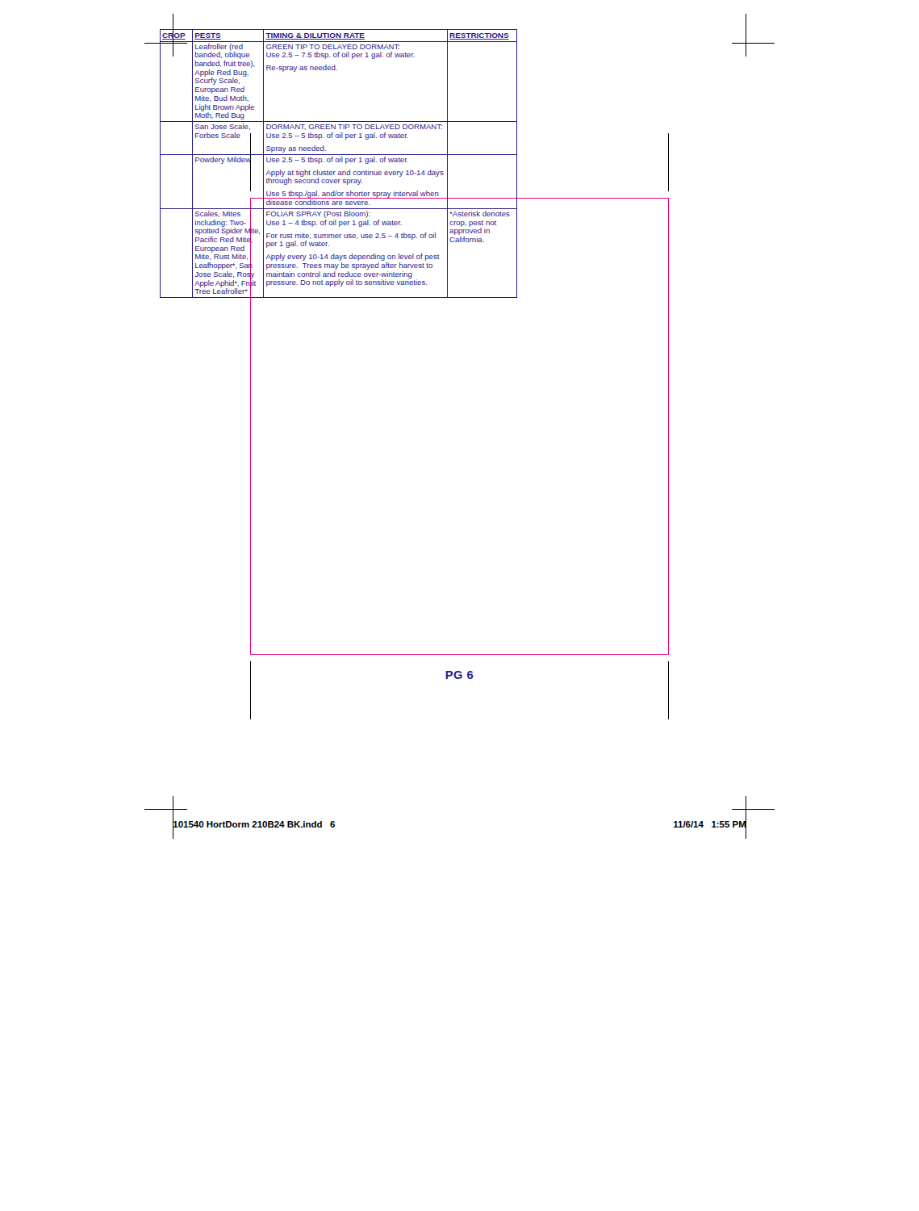| CROP | PESTS | TIMING & DILUTION RATE | RESTRICTIONS |
| --- | --- | --- | --- |
| | Leafroller (red banded, oblique banded, fruit tree), Apple Red Bug, Scurfy Scale, European Red Mite, Bud Moth, Light Brown Apple Moth, Red Bug | GREEN TIP TO DELAYED DORMANT: Use 2.5 – 7.5 tbsp. of oil per 1 gal. of water. Re-spray as needed. | |
| | San Jose Scale, Forbes Scale | DORMANT, GREEN TIP TO DELAYED DORMANT: Use 2.5 – 5 tbsp. of oil per 1 gal. of water. Spray as needed. | |
| | Powdery Mildew | Use 2.5 – 5 tbsp. of oil per 1 gal. of water. Apply at tight cluster and continue every 10-14 days through second cover spray. Use 5 tbsp./gal. and/or shorter spray interval when disease conditions are severe. | |
| | Scales, Mites including: Two- spotted Spider Mite, Pacific Red Mite, European Red Mite, Rust Mite, Leafhopper*, San Jose Scale, Rosy Apple Aphid*, Fruit Tree Leafroller* | FOLIAR SPRAY (Post Bloom): Use 1 – 4 tbsp. of oil per 1 gal. of water. For rust mite, summer use, use 2.5 – 4 tbsp. of oil per 1 gal. of water. Apply every 10-14 days depending on level of pest pressure. Trees may be sprayed after harvest to maintain control and reduce over-wintering pressure. Do not apply oil to sensitive varieties. | *Asterisk denotes crop, pest not approved in California. |
PG 6
101540 HortDorm 210B24 BK.indd 6 11/6/14 1:55 PM